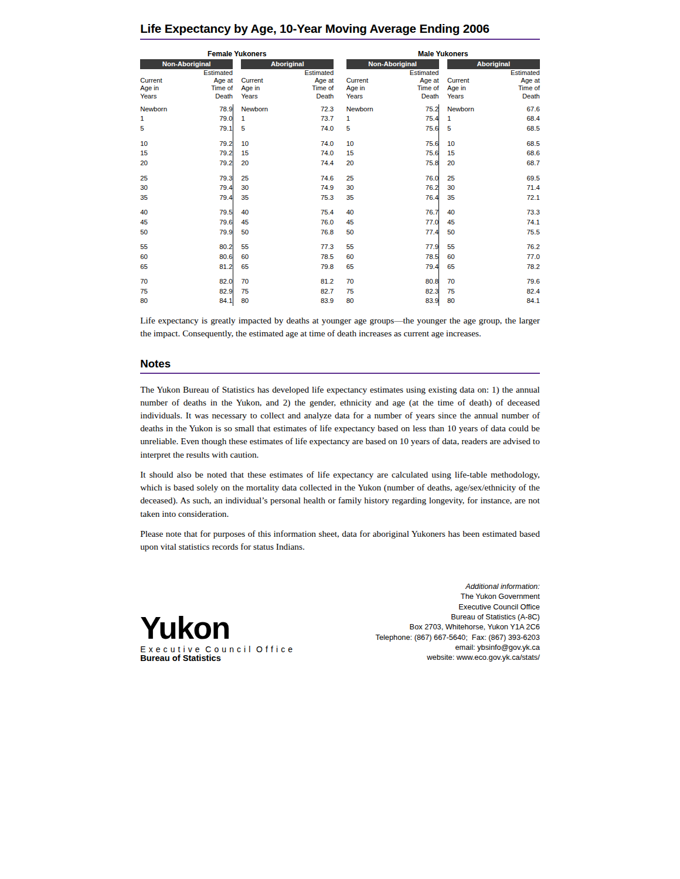Life Expectancy by Age, 10-Year Moving Average Ending 2006
| Female Yukoners | | Male Yukoners |
| Non-Aboriginal | | Aboriginal | | Non-Aboriginal | | Aboriginal |
| | Estimated | | | Estimated | | | Estimated | | | Estimated |
| Current | Age at | | Current | Age at | | Current | Age at | | Current | Age at |
| Age in | Time of | | Age in | Time of | | Age in | Time of | | Age in | Time of |
| Years | Death | | Years | Death | | Years | Death | | Years | Death |
| Newborn | 78.9 | | Newborn | 72.3 | | Newborn | 75.2 | | Newborn | 67.6 |
| 1 | 79.0 | | 1 | 73.7 | | 1 | 75.4 | | 1 | 68.4 |
| 5 | 79.1 | | 5 | 74.0 | | 5 | 75.6 | | 5 | 68.5 |
| 10 | 79.2 | | 10 | 74.0 | | 10 | 75.6 | | 10 | 68.5 |
| 15 | 79.2 | | 15 | 74.0 | | 15 | 75.6 | | 15 | 68.6 |
| 20 | 79.2 | | 20 | 74.4 | | 20 | 75.8 | | 20 | 68.7 |
| 25 | 79.3 | | 25 | 74.6 | | 25 | 76.0 | | 25 | 69.5 |
| 30 | 79.4 | | 30 | 74.9 | | 30 | 76.2 | | 30 | 71.4 |
| 35 | 79.4 | | 35 | 75.3 | | 35 | 76.4 | | 35 | 72.1 |
| 40 | 79.5 | | 40 | 75.4 | | 40 | 76.7 | | 40 | 73.3 |
| 45 | 79.6 | | 45 | 76.0 | | 45 | 77.0 | | 45 | 74.1 |
| 50 | 79.9 | | 50 | 76.8 | | 50 | 77.4 | | 50 | 75.5 |
| 55 | 80.2 | | 55 | 77.3 | | 55 | 77.9 | | 55 | 76.2 |
| 60 | 80.6 | | 60 | 78.5 | | 60 | 78.5 | | 60 | 77.0 |
| 65 | 81.2 | | 65 | 79.8 | | 65 | 79.4 | | 65 | 78.2 |
| 70 | 82.0 | | 70 | 81.2 | | 70 | 80.8 | | 70 | 79.6 |
| 75 | 82.9 | | 75 | 82.7 | | 75 | 82.3 | | 75 | 82.4 |
| 80 | 84.1 | | 80 | 83.9 | | 80 | 83.9 | | 80 | 84.1 |
Life expectancy is greatly impacted by deaths at younger age groups—the younger the age group, the larger the impact. Consequently, the estimated age at time of death increases as current age increases.
Notes
The Yukon Bureau of Statistics has developed life expectancy estimates using existing data on: 1) the annual number of deaths in the Yukon, and 2) the gender, ethnicity and age (at the time of death) of deceased individuals. It was necessary to collect and analyze data for a number of years since the annual number of deaths in the Yukon is so small that estimates of life expectancy based on less than 10 years of data could be unreliable. Even though these estimates of life expectancy are based on 10 years of data, readers are advised to interpret the results with caution.
It should also be noted that these estimates of life expectancy are calculated using life-table methodology, which is based solely on the mortality data collected in the Yukon (number of deaths, age/sex/ethnicity of the deceased). As such, an individual’s personal health or family history regarding longevity, for instance, are not taken into consideration.
Please note that for purposes of this information sheet, data for aboriginal Yukoners has been estimated based upon vital statistics records for status Indians.
Yukon
E x e c u t i v e C o u n c i l O f f i c e
Bureau of Statistics
Additional information:
The Yukon Government
Executive Council Office
Bureau of Statistics (A-8C)
Box 2703, Whitehorse, Yukon Y1A 2C6
Telephone: (867) 667-5640; Fax: (867) 393-6203
email: ybsinfo@gov.yk.ca
website: www.eco.gov.yk.ca/stats/